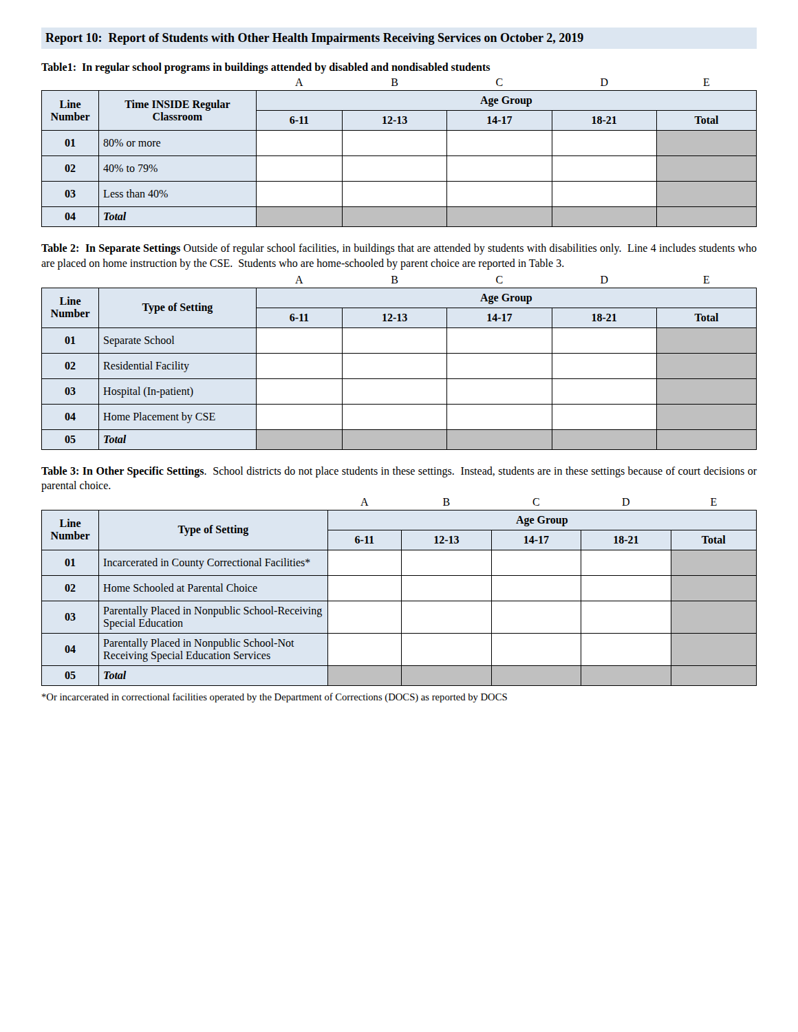Report 10: Report of Students with Other Health Impairments Receiving Services on October 2, 2019
Table1: In regular school programs in buildings attended by disabled and nondisabled students
| | | A | B | C | D | E |
| Line Number | Time INSIDE Regular Classroom | Age Group |
| 6-11 | 12-13 | 14-17 | 18-21 | Total |
| 01 | 80% or more | | | | | |
| 02 | 40% to 79% | | | | | |
| 03 | Less than 40% | | | | | |
| 04 | Total | | | | | |
Table 2: In Separate Settings Outside of regular school facilities, in buildings that are attended by students with disabilities only. Line 4 includes students who are placed on home instruction by the CSE. Students who are home-schooled by parent choice are reported in Table 3.
| | | A | B | C | D | E |
| Line Number | Type of Setting | Age Group |
| 6-11 | 12-13 | 14-17 | 18-21 | Total |
| 01 | Separate School | | | | | |
| 02 | Residential Facility | | | | | |
| 03 | Hospital (In-patient) | | | | | |
| 04 | Home Placement by CSE | | | | | |
| 05 | Total | | | | | |
Table 3: In Other Specific Settings. School districts do not place students in these settings. Instead, students are in these settings because of court decisions or parental choice.
| | | A | B | C | D | E |
| Line Number | Type of Setting | Age Group |
| 6-11 | 12-13 | 14-17 | 18-21 | Total |
| 01 | Incarcerated in County Correctional Facilities* | | | | | |
| 02 | Home Schooled at Parental Choice | | | | | |
| 03 | Parentally Placed in Nonpublic School-Receiving Special Education | | | | | |
| 04 | Parentally Placed in Nonpublic School-Not Receiving Special Education Services | | | | | |
| 05 | Total | | | | | |
*Or incarcerated in correctional facilities operated by the Department of Corrections (DOCS) as reported by DOCS